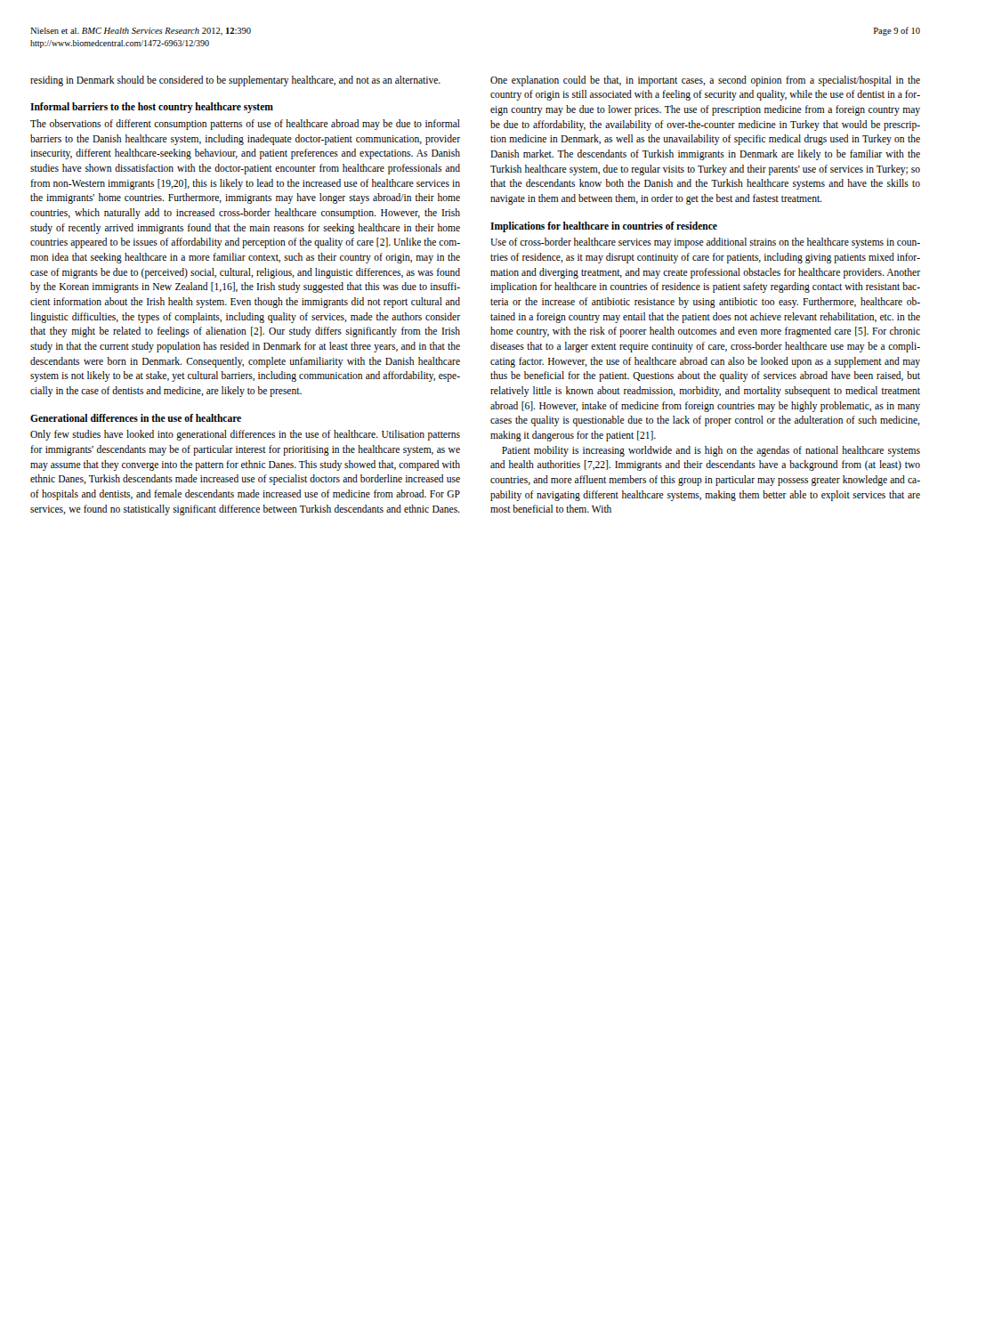Nielsen et al. BMC Health Services Research 2012, 12:390
http://www.biomedcentral.com/1472-6963/12/390
Page 9 of 10
residing in Denmark should be considered to be supplementary healthcare, and not as an alternative.
Informal barriers to the host country healthcare system
The observations of different consumption patterns of use of healthcare abroad may be due to informal barriers to the Danish healthcare system, including inadequate doctor-patient communication, provider insecurity, different healthcare-seeking behaviour, and patient preferences and expectations. As Danish studies have shown dissatisfaction with the doctor-patient encounter from healthcare professionals and from non-Western immigrants [19,20], this is likely to lead to the increased use of healthcare services in the immigrants' home countries. Furthermore, immigrants may have longer stays abroad/in their home countries, which naturally add to increased cross-border healthcare consumption. However, the Irish study of recently arrived immigrants found that the main reasons for seeking healthcare in their home countries appeared to be issues of affordability and perception of the quality of care [2]. Unlike the common idea that seeking healthcare in a more familiar context, such as their country of origin, may in the case of migrants be due to (perceived) social, cultural, religious, and linguistic differences, as was found by the Korean immigrants in New Zealand [1,16], the Irish study suggested that this was due to insufficient information about the Irish health system. Even though the immigrants did not report cultural and linguistic difficulties, the types of complaints, including quality of services, made the authors consider that they might be related to feelings of alienation [2]. Our study differs significantly from the Irish study in that the current study population has resided in Denmark for at least three years, and in that the descendants were born in Denmark. Consequently, complete unfamiliarity with the Danish healthcare system is not likely to be at stake, yet cultural barriers, including communication and affordability, especially in the case of dentists and medicine, are likely to be present.
Generational differences in the use of healthcare
Only few studies have looked into generational differences in the use of healthcare. Utilisation patterns for immigrants' descendants may be of particular interest for prioritising in the healthcare system, as we may assume that they converge into the pattern for ethnic Danes. This study showed that, compared with ethnic Danes, Turkish descendants made increased use of specialist doctors and borderline increased use of hospitals and dentists, and female descendants made increased use of medicine from abroad. For GP services, we found no statistically significant difference between Turkish descendants and ethnic Danes. One explanation could be that, in important cases, a second opinion from a specialist/hospital in the country of origin is still associated with a feeling of security and quality, while the use of dentist in a foreign country may be due to lower prices. The use of prescription medicine from a foreign country may be due to affordability, the availability of over-the-counter medicine in Turkey that would be prescription medicine in Denmark, as well as the unavailability of specific medical drugs used in Turkey on the Danish market. The descendants of Turkish immigrants in Denmark are likely to be familiar with the Turkish healthcare system, due to regular visits to Turkey and their parents' use of services in Turkey; so that the descendants know both the Danish and the Turkish healthcare systems and have the skills to navigate in them and between them, in order to get the best and fastest treatment.
Implications for healthcare in countries of residence
Use of cross-border healthcare services may impose additional strains on the healthcare systems in countries of residence, as it may disrupt continuity of care for patients, including giving patients mixed information and diverging treatment, and may create professional obstacles for healthcare providers. Another implication for healthcare in countries of residence is patient safety regarding contact with resistant bacteria or the increase of antibiotic resistance by using antibiotic too easy. Furthermore, healthcare obtained in a foreign country may entail that the patient does not achieve relevant rehabilitation, etc. in the home country, with the risk of poorer health outcomes and even more fragmented care [5]. For chronic diseases that to a larger extent require continuity of care, cross-border healthcare use may be a complicating factor. However, the use of healthcare abroad can also be looked upon as a supplement and may thus be beneficial for the patient. Questions about the quality of services abroad have been raised, but relatively little is known about readmission, morbidity, and mortality subsequent to medical treatment abroad [6]. However, intake of medicine from foreign countries may be highly problematic, as in many cases the quality is questionable due to the lack of proper control or the adulteration of such medicine, making it dangerous for the patient [21].
Patient mobility is increasing worldwide and is high on the agendas of national healthcare systems and health authorities [7,22]. Immigrants and their descendants have a background from (at least) two countries, and more affluent members of this group in particular may possess greater knowledge and capability of navigating different healthcare systems, making them better able to exploit services that are most beneficial to them. With